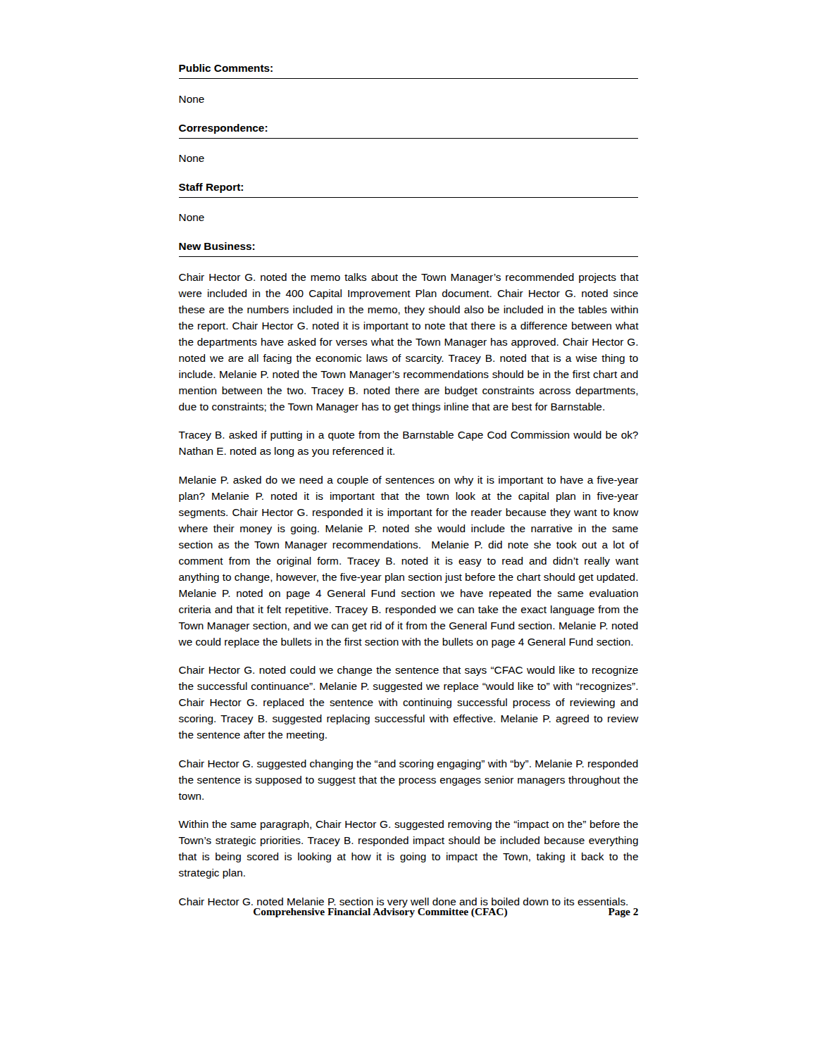Public Comments:
None
Correspondence:
None
Staff Report:
None
New Business:
Chair Hector G. noted the memo talks about the Town Manager’s recommended projects that were included in the 400 Capital Improvement Plan document. Chair Hector G. noted since these are the numbers included in the memo, they should also be included in the tables within the report. Chair Hector G. noted it is important to note that there is a difference between what the departments have asked for verses what the Town Manager has approved. Chair Hector G. noted we are all facing the economic laws of scarcity. Tracey B. noted that is a wise thing to include. Melanie P. noted the Town Manager’s recommendations should be in the first chart and mention between the two. Tracey B. noted there are budget constraints across departments, due to constraints; the Town Manager has to get things inline that are best for Barnstable.
Tracey B. asked if putting in a quote from the Barnstable Cape Cod Commission would be ok? Nathan E. noted as long as you referenced it.
Melanie P. asked do we need a couple of sentences on why it is important to have a five-year plan? Melanie P. noted it is important that the town look at the capital plan in five-year segments. Chair Hector G. responded it is important for the reader because they want to know where their money is going. Melanie P. noted she would include the narrative in the same section as the Town Manager recommendations. Melanie P. did note she took out a lot of comment from the original form. Tracey B. noted it is easy to read and didn’t really want anything to change, however, the five-year plan section just before the chart should get updated. Melanie P. noted on page 4 General Fund section we have repeated the same evaluation criteria and that it felt repetitive. Tracey B. responded we can take the exact language from the Town Manager section, and we can get rid of it from the General Fund section. Melanie P. noted we could replace the bullets in the first section with the bullets on page 4 General Fund section.
Chair Hector G. noted could we change the sentence that says “CFAC would like to recognize the successful continuance”. Melanie P. suggested we replace “would like to” with “recognizes”. Chair Hector G. replaced the sentence with continuing successful process of reviewing and scoring. Tracey B. suggested replacing successful with effective. Melanie P. agreed to review the sentence after the meeting.
Chair Hector G. suggested changing the “and scoring engaging” with “by”. Melanie P. responded the sentence is supposed to suggest that the process engages senior managers throughout the town.
Within the same paragraph, Chair Hector G. suggested removing the “impact on the” before the Town’s strategic priorities. Tracey B. responded impact should be included because everything that is being scored is looking at how it is going to impact the Town, taking it back to the strategic plan.
Chair Hector G. noted Melanie P. section is very well done and is boiled down to its essentials.
Comprehensive Financial Advisory Committee (CFAC) Page 2